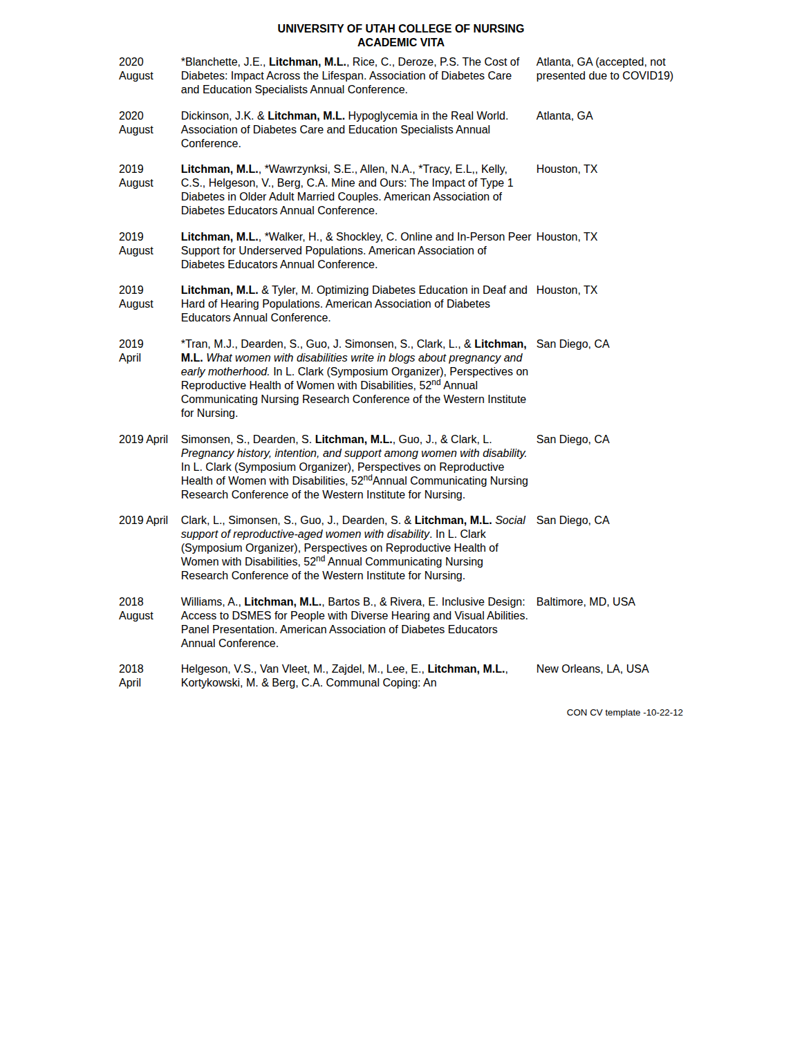UNIVERSITY OF UTAH COLLEGE OF NURSING ACADEMIC VITA
| 2020 August | *Blanchette, J.E., Litchman, M.L. , Rice, C., Deroze, P.S. The Cost of Diabetes: Impact Across the Lifespan. Association of Diabetes Care and Education Specialists Annual Conference. | Atlanta, GA (accepted, not presented due to COVID19) |
| 2020 August | Dickinson, J.K. & Litchman, M.L. Hypoglycemia in the Real World. Association of Diabetes Care and Education Specialists Annual Conference. | Atlanta, GA |
| 2019 August | Litchman, M.L. , *Wawrzynksi, S.E., Allen, N.A., *Tracy, E.L,, Kelly, C.S., Helgeson, V., Berg, C.A. Mine and Ours: The Impact of Type 1 Diabetes in Older Adult Married Couples. American Association of Diabetes Educators Annual Conference. | Houston, TX |
| 2019 August | Litchman, M.L. , *Walker, H., & Shockley, C. Online and In-Person Peer Support for Underserved Populations. American Association of Diabetes Educators Annual Conference. | Houston, TX |
| 2019 August | Litchman, M.L. & Tyler, M. Optimizing Diabetes Education in Deaf and Hard of Hearing Populations. American Association of Diabetes Educators Annual Conference. | Houston, TX |
| 2019 April | *Tran, M.J., Dearden, S., Guo, J. Simonsen, S., Clark, L., & Litchman, M.L. What women with disabilities write in blogs about pregnancy and early motherhood. In L. Clark (Symposium Organizer), Perspectives on Reproductive Health of Women with Disabilities, 52 nd Annual Communicating Nursing Research Conference of the Western Institute for Nursing. | San Diego, CA |
| 2019 April | Simonsen, S., Dearden, S. Litchman, M.L. , Guo, J., & Clark, L. Pregnancy history, intention, and support among women with disability. In L. Clark (Symposium Organizer), Perspectives on Reproductive Health of Women with Disabilities, 52 nd Annual Communicating Nursing Research Conference of the Western Institute for Nursing. | San Diego, CA |
| 2019 April | Clark, L., Simonsen, S., Guo, J., Dearden, S. & Litchman, M.L. Social support of reproductive-aged women with disability . In L. Clark (Symposium Organizer), Perspectives on Reproductive Health of Women with Disabilities, 52 nd Annual Communicating Nursing Research Conference of the Western Institute for Nursing. | San Diego, CA |
| 2018 August | Williams, A., Litchman, M.L. , Bartos B., & Rivera, E. Inclusive Design: Access to DSMES for People with Diverse Hearing and Visual Abilities. Panel Presentation. American Association of Diabetes Educators Annual Conference. | Baltimore, MD, USA |
| 2018 April | Helgeson, V.S., Van Vleet, M., Zajdel, M., Lee, E., Litchman, M.L. , Kortykowski, M. & Berg, C.A. Communal Coping: An | New Orleans, LA, USA |
CON CV template -10-22-12